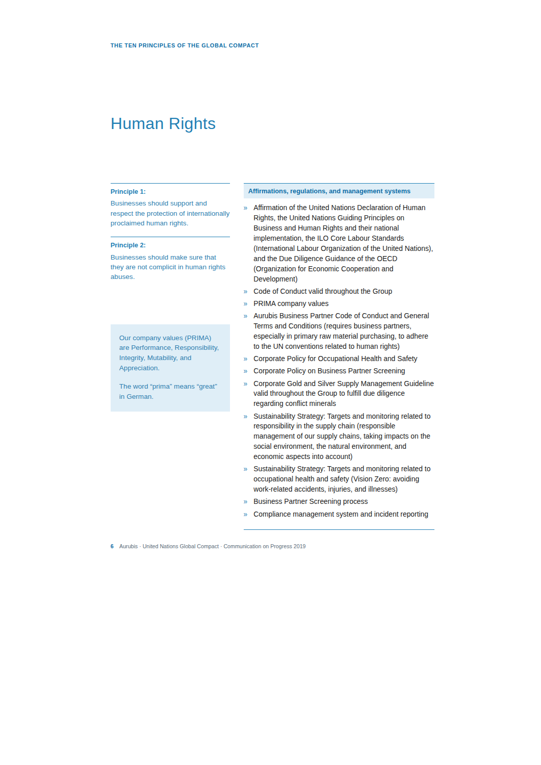The Ten Principles of the Global Compact
Human Rights
Principle 1:
Businesses should support and respect the protection of internationally proclaimed human rights.
Principle 2:
Businesses should make sure that they are not complicit in human rights abuses.
Our company values (PRIMA) are Performance, Responsibility, Integrity, Mutability, and Appreciation.
The word “prima” means “great” in German.
Affirmations, regulations, and management systems
Affirmation of the United Nations Declaration of Human Rights, the United Nations Guiding Principles on Business and Human Rights and their national implementation, the ILO Core Labour Standards (International Labour Organization of the United Nations), and the Due Diligence Guidance of the OECD (Organization for Economic Cooperation and Development)
Code of Conduct valid throughout the Group
PRIMA company values
Aurubis Business Partner Code of Conduct and General Terms and Conditions (requires business partners, especially in primary raw material purchasing, to adhere to the UN conventions related to human rights)
Corporate Policy for Occupational Health and Safety
Corporate Policy on Business Partner Screening
Corporate Gold and Silver Supply Management Guideline valid throughout the Group to fulfill due diligence regarding conflict minerals
Sustainability Strategy: Targets and monitoring related to responsibility in the supply chain (responsible management of our supply chains, taking impacts on the social environment, the natural environment, and economic aspects into account)
Sustainability Strategy: Targets and monitoring related to occupational health and safety (Vision Zero: avoiding work-related accidents, injuries, and illnesses)
Business Partner Screening process
Compliance management system and incident reporting
6 Aurubis · United Nations Global Compact · Communication on Progress 2019